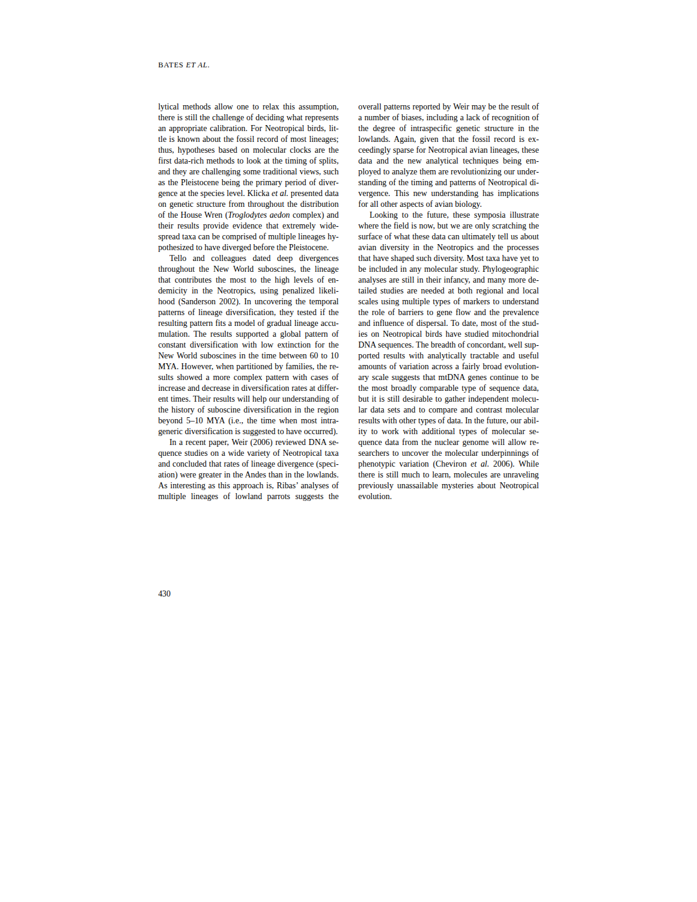Bates et al.
lytical methods allow one to relax this assumption, there is still the challenge of deciding what represents an appropriate calibration. For Neotropical birds, little is known about the fossil record of most lineages; thus, hypotheses based on molecular clocks are the first data-rich methods to look at the timing of splits, and they are challenging some traditional views, such as the Pleistocene being the primary period of divergence at the species level. Klicka et al. presented data on genetic structure from throughout the distribution of the House Wren (Troglodytes aedon complex) and their results provide evidence that extremely widespread taxa can be comprised of multiple lineages hypothesized to have diverged before the Pleistocene.
Tello and colleagues dated deep divergences throughout the New World suboscines, the lineage that contributes the most to the high levels of endemicity in the Neotropics, using penalized likelihood (Sanderson 2002). In uncovering the temporal patterns of lineage diversification, they tested if the resulting pattern fits a model of gradual lineage accumulation. The results supported a global pattern of constant diversification with low extinction for the New World suboscines in the time between 60 to 10 MYA. However, when partitioned by families, the results showed a more complex pattern with cases of increase and decrease in diversification rates at different times. Their results will help our understanding of the history of suboscine diversification in the region beyond 5–10 MYA (i.e., the time when most intrageneric diversification is suggested to have occurred).
In a recent paper, Weir (2006) reviewed DNA sequence studies on a wide variety of Neotropical taxa and concluded that rates of lineage divergence (speciation) were greater in the Andes than in the lowlands. As interesting as this approach is, Ribas’ analyses of multiple lineages of lowland parrots suggests the overall patterns reported by Weir may be the result of a number of biases, including a lack of recognition of the degree of intraspecific genetic structure in the lowlands. Again, given that the fossil record is exceedingly sparse for Neotropical avian lineages, these data and the new analytical techniques being employed to analyze them are revolutionizing our understanding of the timing and patterns of Neotropical divergence. This new understanding has implications for all other aspects of avian biology.
Looking to the future, these symposia illustrate where the field is now, but we are only scratching the surface of what these data can ultimately tell us about avian diversity in the Neotropics and the processes that have shaped such diversity. Most taxa have yet to be included in any molecular study. Phylogeographic analyses are still in their infancy, and many more detailed studies are needed at both regional and local scales using multiple types of markers to understand the role of barriers to gene flow and the prevalence and influence of dispersal. To date, most of the studies on Neotropical birds have studied mitochondrial DNA sequences. The breadth of concordant, well supported results with analytically tractable and useful amounts of variation across a fairly broad evolutionary scale suggests that mtDNA genes continue to be the most broadly comparable type of sequence data, but it is still desirable to gather independent molecular data sets and to compare and contrast molecular results with other types of data. In the future, our ability to work with additional types of molecular sequence data from the nuclear genome will allow researchers to uncover the molecular underpinnings of phenotypic variation (Cheviron et al. 2006). While there is still much to learn, molecules are unraveling previously unassailable mysteries about Neotropical evolution.
430